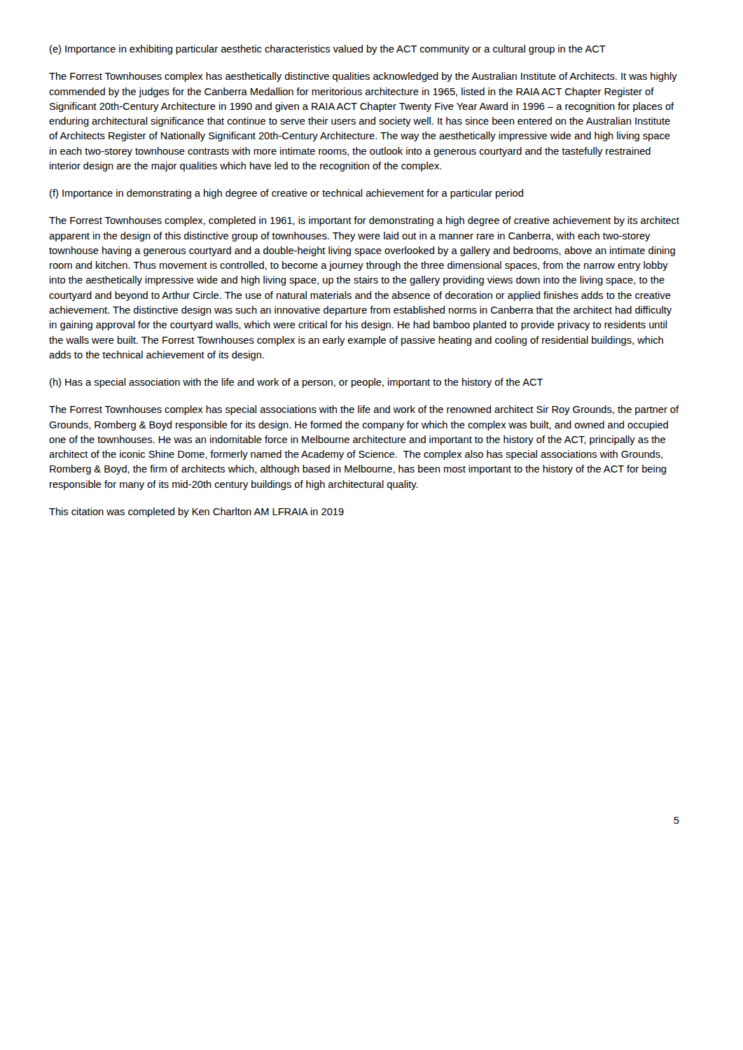(e) Importance in exhibiting particular aesthetic characteristics valued by the ACT community or a cultural group in the ACT
The Forrest Townhouses complex has aesthetically distinctive qualities acknowledged by the Australian Institute of Architects. It was highly commended by the judges for the Canberra Medallion for meritorious architecture in 1965, listed in the RAIA ACT Chapter Register of Significant 20th-Century Architecture in 1990 and given a RAIA ACT Chapter Twenty Five Year Award in 1996 – a recognition for places of enduring architectural significance that continue to serve their users and society well. It has since been entered on the Australian Institute of Architects Register of Nationally Significant 20th-Century Architecture. The way the aesthetically impressive wide and high living space in each two-storey townhouse contrasts with more intimate rooms, the outlook into a generous courtyard and the tastefully restrained interior design are the major qualities which have led to the recognition of the complex.
(f) Importance in demonstrating a high degree of creative or technical achievement for a particular period
The Forrest Townhouses complex, completed in 1961, is important for demonstrating a high degree of creative achievement by its architect apparent in the design of this distinctive group of townhouses. They were laid out in a manner rare in Canberra, with each two-storey townhouse having a generous courtyard and a double-height living space overlooked by a gallery and bedrooms, above an intimate dining room and kitchen. Thus movement is controlled, to become a journey through the three dimensional spaces, from the narrow entry lobby into the aesthetically impressive wide and high living space, up the stairs to the gallery providing views down into the living space, to the courtyard and beyond to Arthur Circle. The use of natural materials and the absence of decoration or applied finishes adds to the creative achievement. The distinctive design was such an innovative departure from established norms in Canberra that the architect had difficulty in gaining approval for the courtyard walls, which were critical for his design. He had bamboo planted to provide privacy to residents until the walls were built. The Forrest Townhouses complex is an early example of passive heating and cooling of residential buildings, which adds to the technical achievement of its design.
(h) Has a special association with the life and work of a person, or people, important to the history of the ACT
The Forrest Townhouses complex has special associations with the life and work of the renowned architect Sir Roy Grounds, the partner of Grounds, Romberg & Boyd responsible for its design. He formed the company for which the complex was built, and owned and occupied one of the townhouses. He was an indomitable force in Melbourne architecture and important to the history of the ACT, principally as the architect of the iconic Shine Dome, formerly named the Academy of Science. The complex also has special associations with Grounds, Romberg & Boyd, the firm of architects which, although based in Melbourne, has been most important to the history of the ACT for being responsible for many of its mid-20th century buildings of high architectural quality.
This citation was completed by Ken Charlton AM LFRAIA in 2019
5